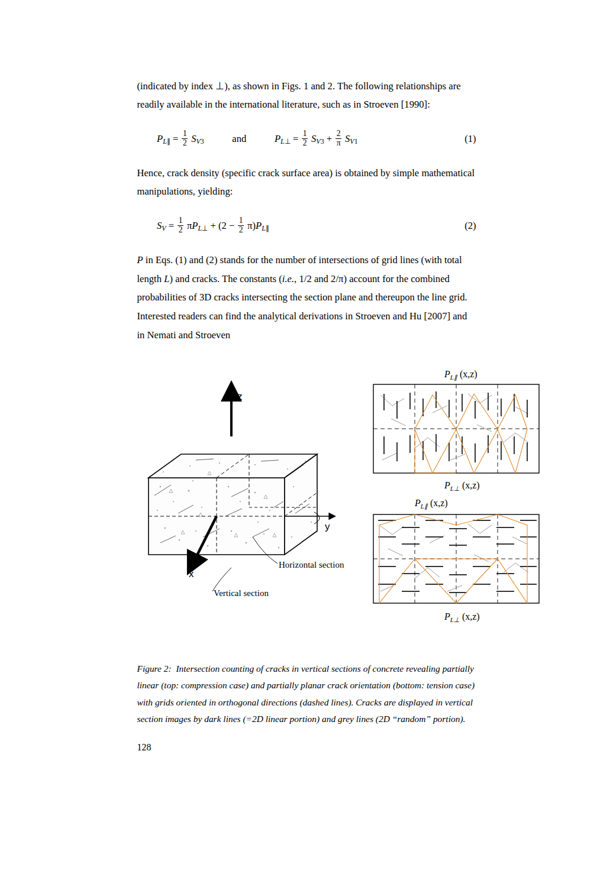(indicated by index ⊥), as shown in Figs. 1 and 2. The following relationships are readily available in the international literature, such as in Stroeven [1990]:
PL∥ = 12 SV3 and PL⊥ = 12 SV3 + 2 π SV1
(1)
Hence, crack density (specific crack surface area) is obtained by simple mathematical manipulations, yielding:
SV = 12 πPL⊥ + (2 − 12 π)PL∥
(2)
P in Eqs. (1) and (2) stands for the number of intersections of grid lines (with total length L) and cracks. The constants (i.e., 1/2 and 2/π) account for the combined probabilities of 3D cracks intersecting the section plane and thereupon the line grid. Interested readers can find the analytical derivations in Stroeven and Hu [2007] and in Nemati and Stroeven
z y x Horizontal section Vertical section PL∥ (x,z) PL⊥ (x,z) PL∥ (x,z) PL⊥ (x,z)
Figure 2: Intersection counting of cracks in vertical sections of concrete revealing partially linear (top: compression case) and partially planar crack orientation (bottom: tension case) with grids oriented in orthogonal directions (dashed lines). Cracks are displayed in vertical section images by dark lines (=2D linear portion) and grey lines (2D “random” portion).
128